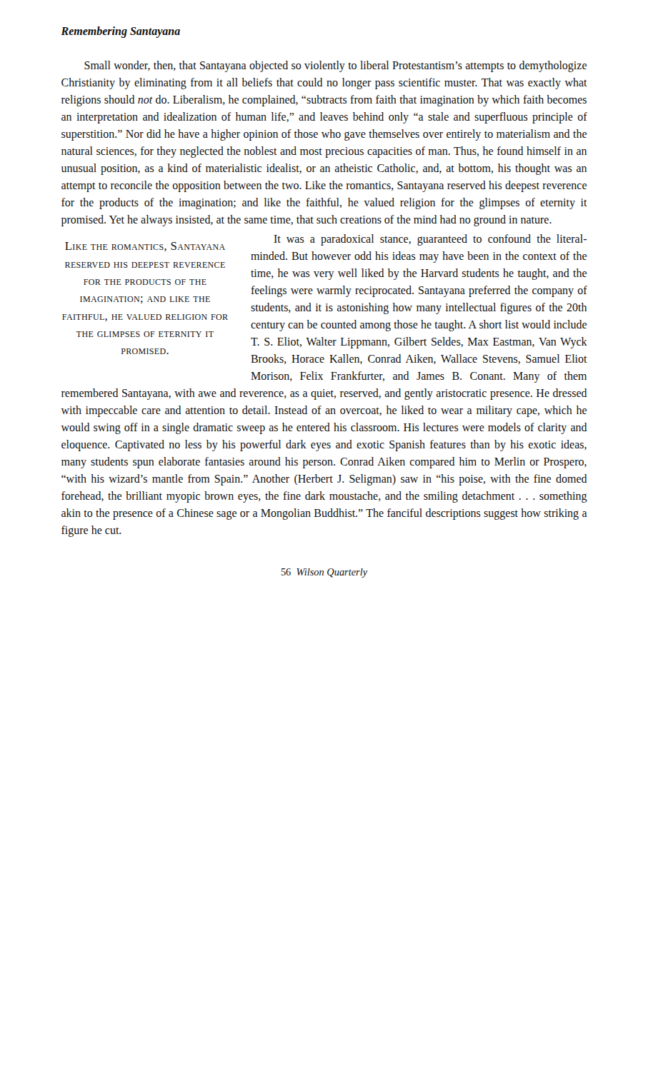Remembering Santayana
Small wonder, then, that Santayana objected so violently to liberal Protestantism’s attempts to demythologize Christianity by eliminating from it all beliefs that could no longer pass scientific muster. That was exactly what religions should not do. Liberalism, he complained, “subtracts from faith that imagination by which faith becomes an interpretation and idealization of human life,” and leaves behind only “a stale and superfluous principle of superstition.” Nor did he have a higher opinion of those who gave themselves over entirely to materialism and the natural sciences, for they neglected the noblest and most precious capacities of man. Thus, he found himself in an unusual position, as a kind of materialistic idealist, or an atheistic Catholic, and, at bottom, his thought was an attempt to reconcile the opposition between the two. Like the romantics, Santayana reserved his deepest reverence for the products of the imagination; and like the faithful, he valued religion for the glimpses of eternity it promised. Yet he always insisted, at the same time, that such creations of the mind had no ground in nature.
Like the romantics, Santayana reserved his deepest reverence for the products of the imagination; and like the faithful, he valued religion for the glimpses of eternity it promised.
It was a paradoxical stance, guaranteed to confound the literal-minded. But however odd his ideas may have been in the context of the time, he was very well liked by the Harvard students he taught, and the feelings were warmly reciprocated. Santayana preferred the company of students, and it is astonishing how many intellectual figures of the 20th century can be counted among those he taught. A short list would include T. S. Eliot, Walter Lippmann, Gilbert Seldes, Max Eastman, Van Wyck Brooks, Horace Kallen, Conrad Aiken, Wallace Stevens, Samuel Eliot Morison, Felix Frankfurter, and James B. Conant. Many of them remembered Santayana, with awe and reverence, as a quiet, reserved, and gently aristocratic presence. He dressed with impeccable care and attention to detail. Instead of an overcoat, he liked to wear a military cape, which he would swing off in a single dramatic sweep as he entered his classroom. His lectures were models of clarity and eloquence. Captivated no less by his powerful dark eyes and exotic Spanish features than by his exotic ideas, many students spun elaborate fantasies around his person. Conrad Aiken compared him to Merlin or Prospero, “with his wizard’s mantle from Spain.” Another (Herbert J. Seligman) saw in “his poise, with the fine domed forehead, the brilliant myopic brown eyes, the fine dark moustache, and the smiling detachment . . . something akin to the presence of a Chinese sage or a Mongolian Buddhist.” The fanciful descriptions suggest how striking a figure he cut.
56 Wilson Quarterly